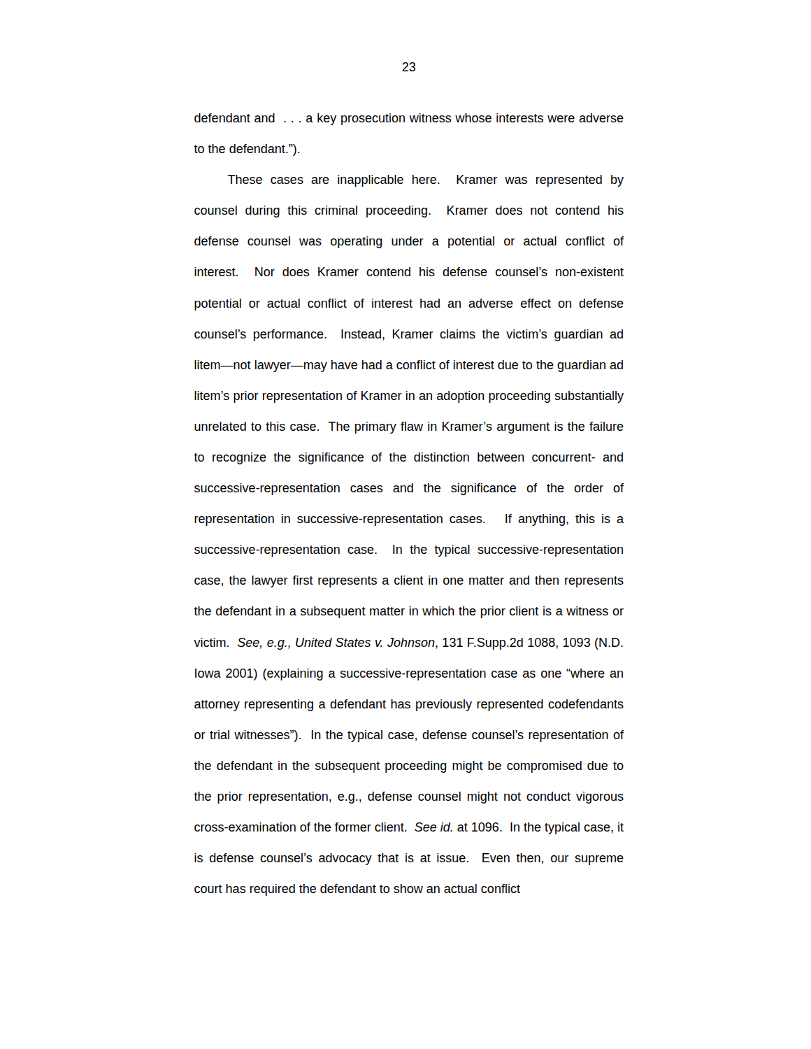23
defendant and . . . a key prosecution witness whose interests were adverse to the defendant.”).
These cases are inapplicable here. Kramer was represented by counsel during this criminal proceeding. Kramer does not contend his defense counsel was operating under a potential or actual conflict of interest. Nor does Kramer contend his defense counsel’s non-existent potential or actual conflict of interest had an adverse effect on defense counsel’s performance. Instead, Kramer claims the victim’s guardian ad litem—not lawyer—may have had a conflict of interest due to the guardian ad litem’s prior representation of Kramer in an adoption proceeding substantially unrelated to this case. The primary flaw in Kramer’s argument is the failure to recognize the significance of the distinction between concurrent- and successive-representation cases and the significance of the order of representation in successive-representation cases. If anything, this is a successive-representation case. In the typical successive-representation case, the lawyer first represents a client in one matter and then represents the defendant in a subsequent matter in which the prior client is a witness or victim. See, e.g., United States v. Johnson, 131 F.Supp.2d 1088, 1093 (N.D. Iowa 2001) (explaining a successive-representation case as one “where an attorney representing a defendant has previously represented codefendants or trial witnesses”). In the typical case, defense counsel’s representation of the defendant in the subsequent proceeding might be compromised due to the prior representation, e.g., defense counsel might not conduct vigorous cross-examination of the former client. See id. at 1096. In the typical case, it is defense counsel’s advocacy that is at issue. Even then, our supreme court has required the defendant to show an actual conflict